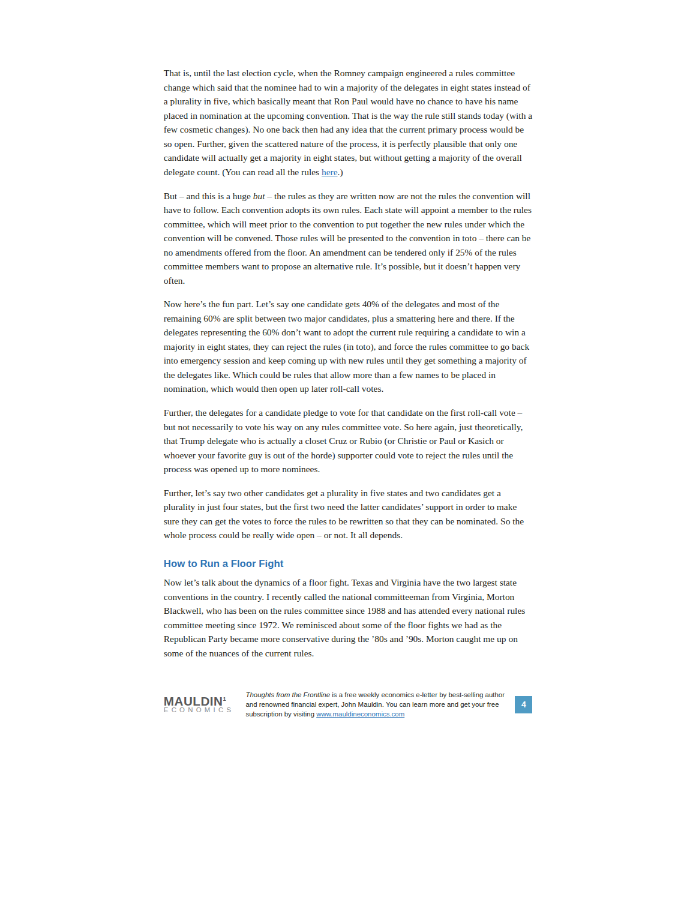That is, until the last election cycle, when the Romney campaign engineered a rules committee change which said that the nominee had to win a majority of the delegates in eight states instead of a plurality in five, which basically meant that Ron Paul would have no chance to have his name placed in nomination at the upcoming convention. That is the way the rule still stands today (with a few cosmetic changes). No one back then had any idea that the current primary process would be so open. Further, given the scattered nature of the process, it is perfectly plausible that only one candidate will actually get a majority in eight states, but without getting a majority of the overall delegate count. (You can read all the rules here.)
But – and this is a huge but – the rules as they are written now are not the rules the convention will have to follow. Each convention adopts its own rules. Each state will appoint a member to the rules committee, which will meet prior to the convention to put together the new rules under which the convention will be convened. Those rules will be presented to the convention in toto – there can be no amendments offered from the floor. An amendment can be tendered only if 25% of the rules committee members want to propose an alternative rule. It’s possible, but it doesn’t happen very often.
Now here’s the fun part. Let’s say one candidate gets 40% of the delegates and most of the remaining 60% are split between two major candidates, plus a smattering here and there. If the delegates representing the 60% don’t want to adopt the current rule requiring a candidate to win a majority in eight states, they can reject the rules (in toto), and force the rules committee to go back into emergency session and keep coming up with new rules until they get something a majority of the delegates like. Which could be rules that allow more than a few names to be placed in nomination, which would then open up later roll-call votes.
Further, the delegates for a candidate pledge to vote for that candidate on the first roll-call vote – but not necessarily to vote his way on any rules committee vote. So here again, just theoretically, that Trump delegate who is actually a closet Cruz or Rubio (or Christie or Paul or Kasich or whoever your favorite guy is out of the horde) supporter could vote to reject the rules until the process was opened up to more nominees.
Further, let’s say two other candidates get a plurality in five states and two candidates get a plurality in just four states, but the first two need the latter candidates’ support in order to make sure they can get the votes to force the rules to be rewritten so that they can be nominated. So the whole process could be really wide open – or not. It all depends.
How to Run a Floor Fight
Now let’s talk about the dynamics of a floor fight. Texas and Virginia have the two largest state conventions in the country. I recently called the national committeeman from Virginia, Morton Blackwell, who has been on the rules committee since 1988 and has attended every national rules committee meeting since 1972. We reminisced about some of the floor fights we had as the Republican Party became more conservative during the ’80s and ’90s. Morton caught me up on some of the nuances of the current rules.
MAULDIN1 ECONOMICS
Thoughts from the Frontline is a free weekly economics e-letter by best-selling author and renowned financial expert, John Mauldin. You can learn more and get your free subscription by visiting www.mauldineconomics.com
4